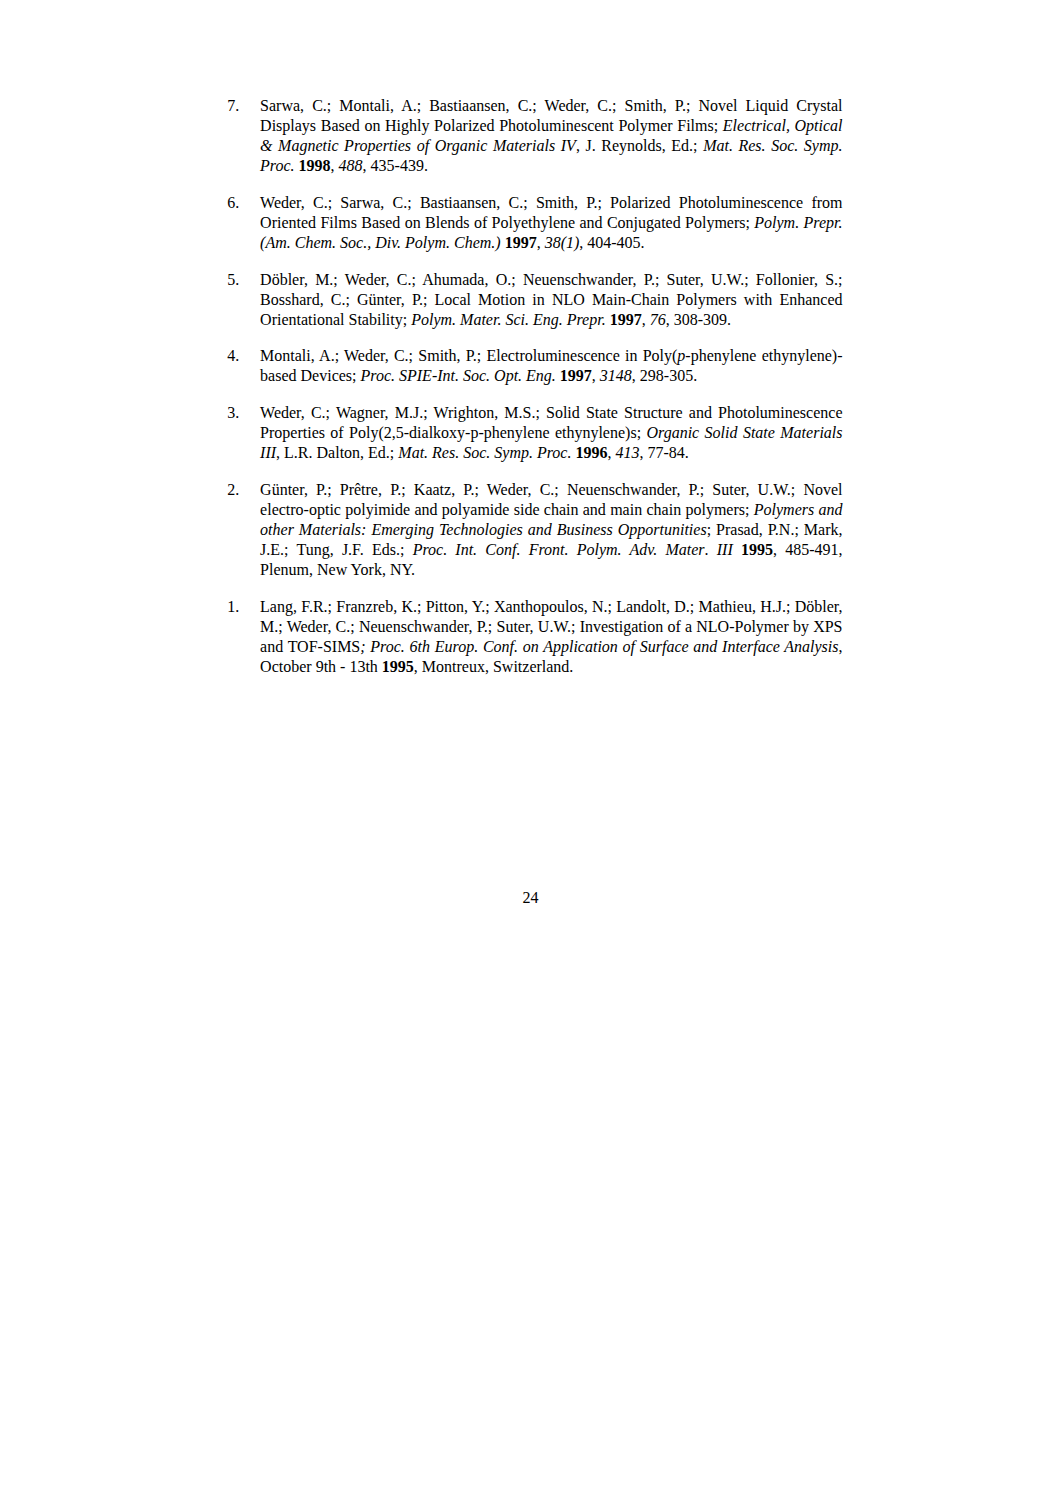7. Sarwa, C.; Montali, A.; Bastiaansen, C.; Weder, C.; Smith, P.; Novel Liquid Crystal Displays Based on Highly Polarized Photoluminescent Polymer Films; Electrical, Optical & Magnetic Properties of Organic Materials IV, J. Reynolds, Ed.; Mat. Res. Soc. Symp. Proc. 1998, 488, 435-439.
6. Weder, C.; Sarwa, C.; Bastiaansen, C.; Smith, P.; Polarized Photoluminescence from Oriented Films Based on Blends of Polyethylene and Conjugated Polymers; Polym. Prepr. (Am. Chem. Soc., Div. Polym. Chem.) 1997, 38(1), 404-405.
5. Döbler, M.; Weder, C.; Ahumada, O.; Neuenschwander, P.; Suter, U.W.; Follonier, S.; Bosshard, C.; Günter, P.; Local Motion in NLO Main-Chain Polymers with Enhanced Orientational Stability; Polym. Mater. Sci. Eng. Prepr. 1997, 76, 308-309.
4. Montali, A.; Weder, C.; Smith, P.; Electroluminescence in Poly(p-phenylene ethynylene)-based Devices; Proc. SPIE-Int. Soc. Opt. Eng. 1997, 3148, 298-305.
3. Weder, C.; Wagner, M.J.; Wrighton, M.S.; Solid State Structure and Photoluminescence Properties of Poly(2,5-dialkoxy-p-phenylene ethynylene)s; Organic Solid State Materials III, L.R. Dalton, Ed.; Mat. Res. Soc. Symp. Proc. 1996, 413, 77-84.
2. Günter, P.; Prêtre, P.; Kaatz, P.; Weder, C.; Neuenschwander, P.; Suter, U.W.; Novel electro-optic polyimide and polyamide side chain and main chain polymers; Polymers and other Materials: Emerging Technologies and Business Opportunities; Prasad, P.N.; Mark, J.E.; Tung, J.F. Eds.; Proc. Int. Conf. Front. Polym. Adv. Mater. III 1995, 485-491, Plenum, New York, NY.
1. Lang, F.R.; Franzreb, K.; Pitton, Y.; Xanthopoulos, N.; Landolt, D.; Mathieu, H.J.; Döbler, M.; Weder, C.; Neuenschwander, P.; Suter, U.W.; Investigation of a NLO-Polymer by XPS and TOF-SIMS; Proc. 6th Europ. Conf. on Application of Surface and Interface Analysis, October 9th - 13th 1995, Montreux, Switzerland.
24